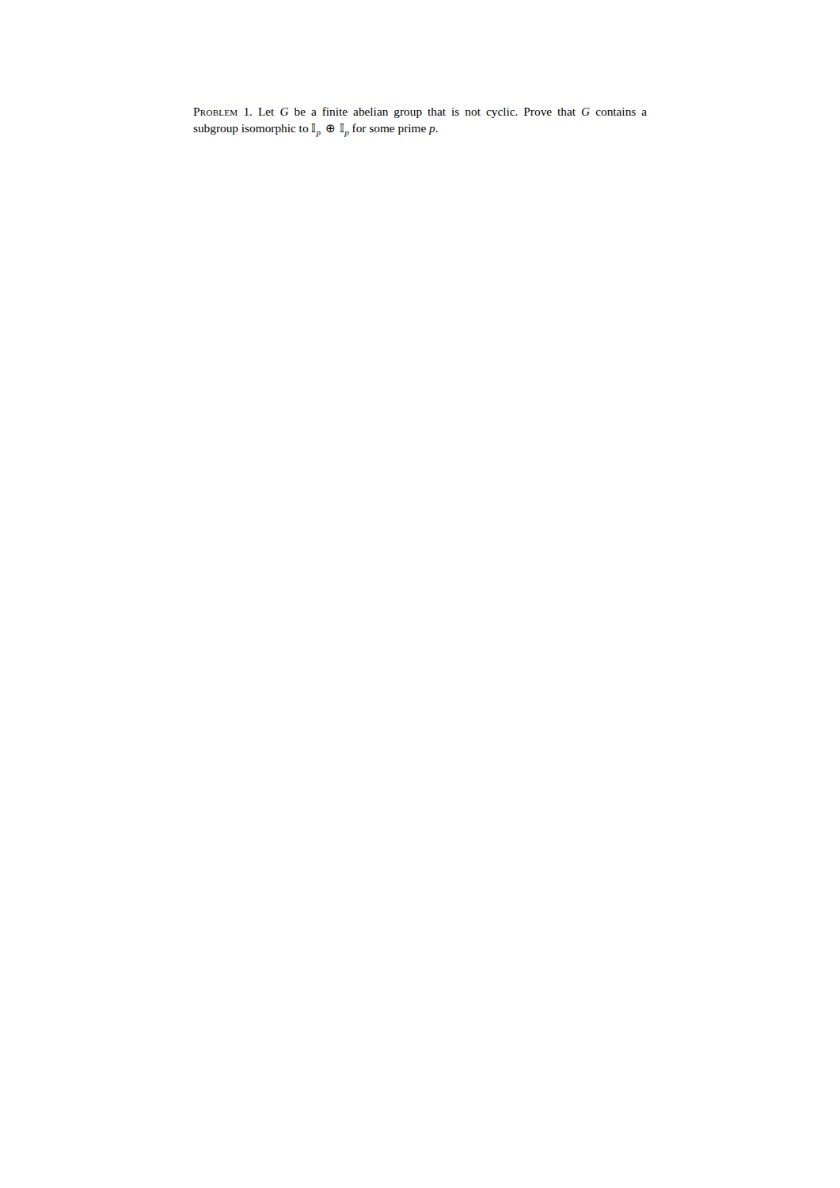Problem 1. Let G be a finite abelian group that is not cyclic. Prove that G contains a subgroup isomorphic to 𝕀p ⊕ 𝕀p for some prime p.